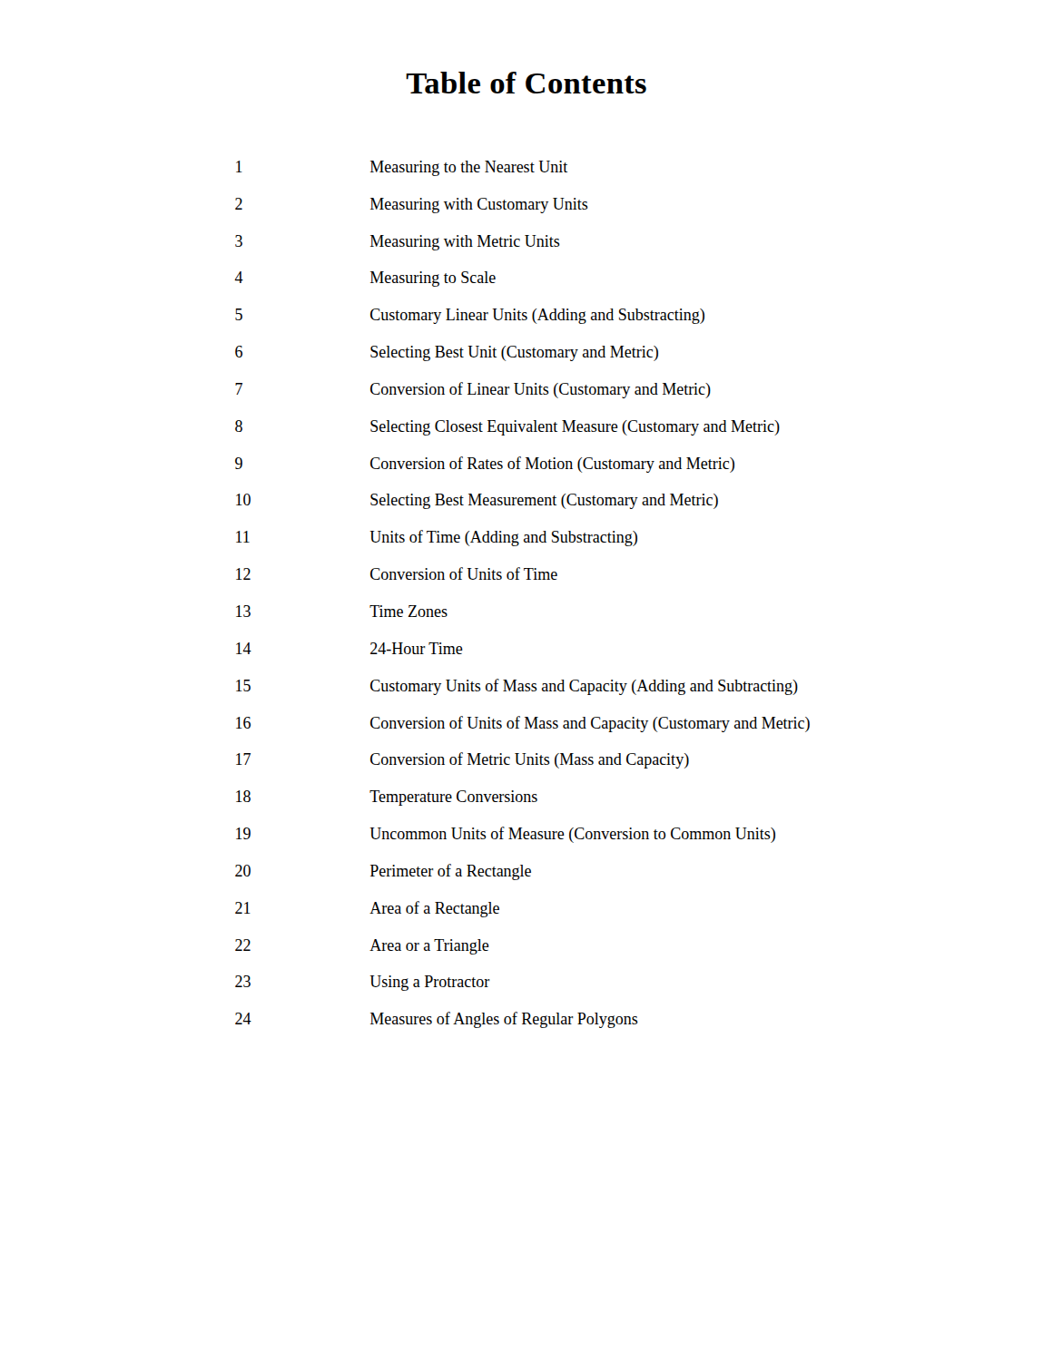Table of Contents
| 1 | Measuring to the Nearest Unit |
| 2 | Measuring with Customary Units |
| 3 | Measuring with Metric Units |
| 4 | Measuring to Scale |
| 5 | Customary Linear Units (Adding and Substracting) |
| 6 | Selecting Best Unit (Customary and Metric) |
| 7 | Conversion of Linear Units (Customary and Metric) |
| 8 | Selecting Closest Equivalent Measure (Customary and Metric) |
| 9 | Conversion of Rates of Motion (Customary and Metric) |
| 10 | Selecting Best Measurement (Customary and Metric) |
| 11 | Units of Time (Adding and Substracting) |
| 12 | Conversion of Units of Time |
| 13 | Time Zones |
| 14 | 24-Hour Time |
| 15 | Customary Units of Mass and Capacity (Adding and Subtracting) |
| 16 | Conversion of Units of Mass and Capacity (Customary and Metric) |
| 17 | Conversion of Metric Units (Mass and Capacity) |
| 18 | Temperature Conversions |
| 19 | Uncommon Units of Measure (Conversion to Common Units) |
| 20 | Perimeter of a Rectangle |
| 21 | Area of a Rectangle |
| 22 | Area or a Triangle |
| 23 | Using a Protractor |
| 24 | Measures of Angles of Regular Polygons |